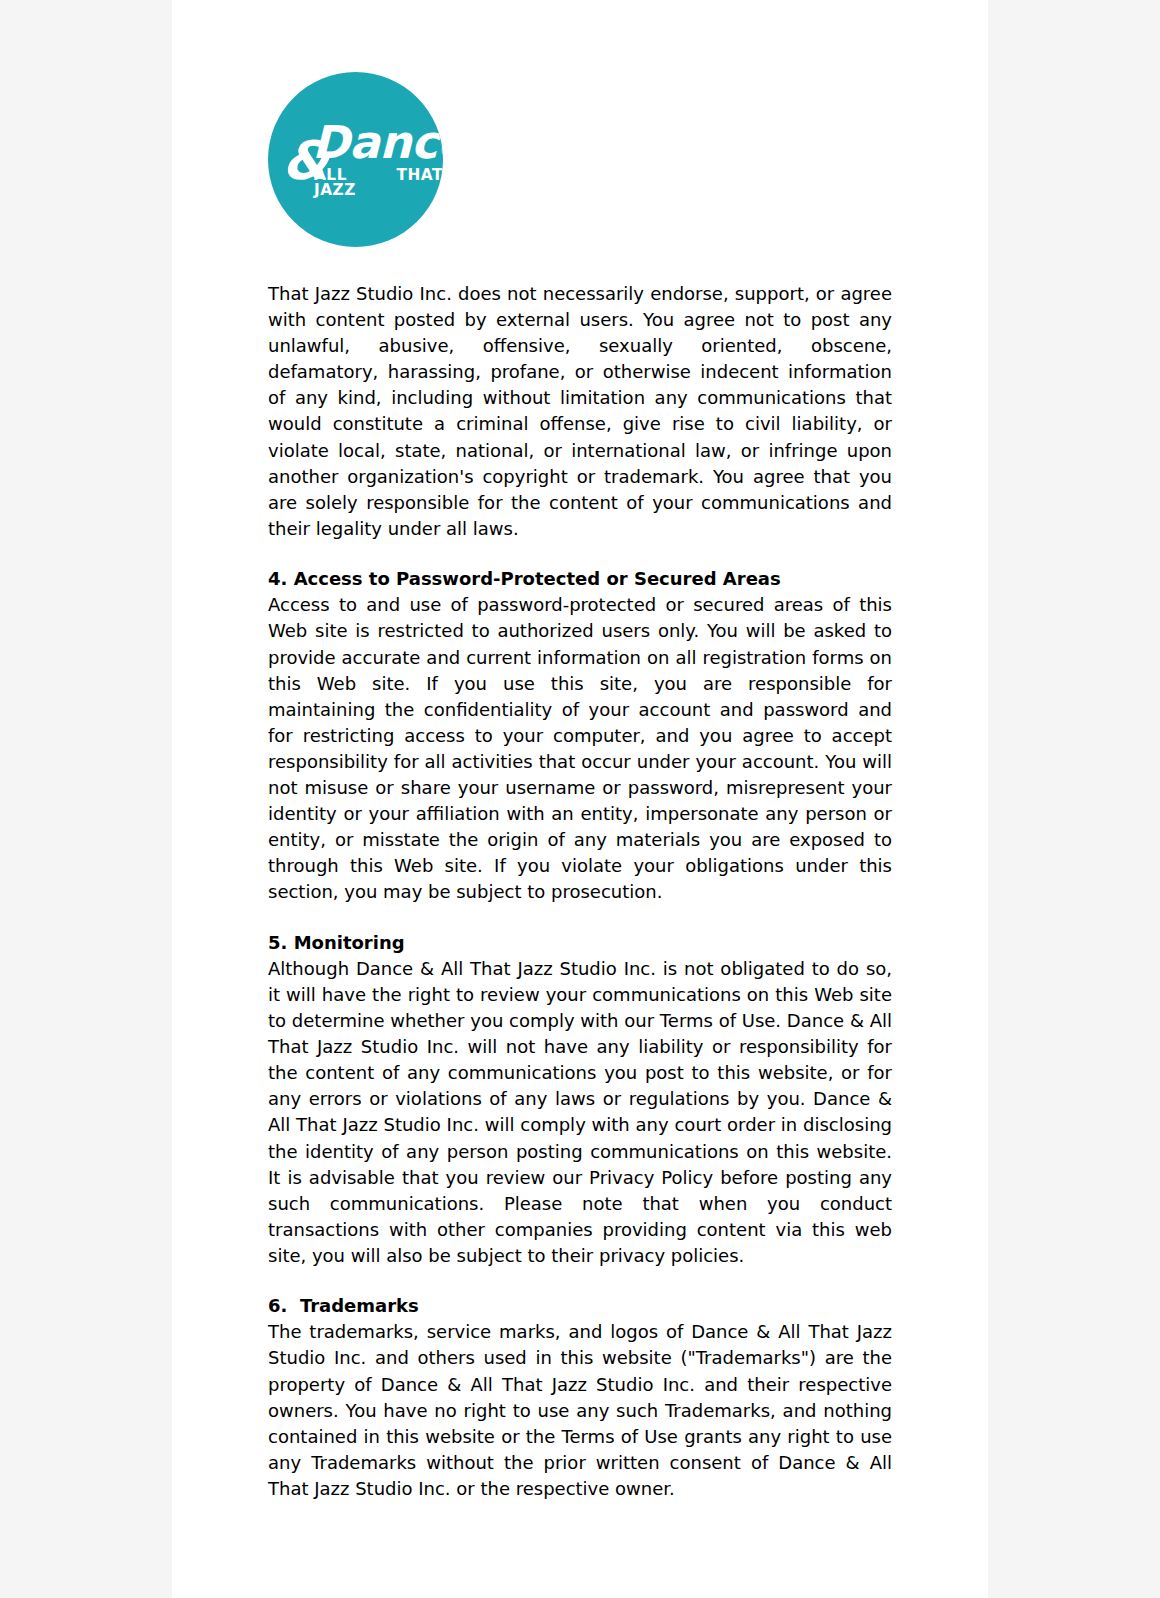& Dance ALL THAT JAZZ
That Jazz Studio Inc. does not necessarily endorse, support, or agree with content posted by external users. You agree not to post any unlawful, abusive, offensive, sexually oriented, obscene, defamatory, harassing, profane, or otherwise indecent information of any kind, including without limitation any communications that would constitute a criminal offense, give rise to civil liability, or violate local, state, national, or international law, or infringe upon another organization's copyright or trademark. You agree that you are solely responsible for the content of your communications and their legality under all laws.
4. Access to Password-Protected or Secured Areas
Access to and use of password-protected or secured areas of this Web site is restricted to authorized users only. You will be asked to provide accurate and current information on all registration forms on this Web site. If you use this site, you are responsible for maintaining the confidentiality of your account and password and for restricting access to your computer, and you agree to accept responsibility for all activities that occur under your account. You will not misuse or share your username or password, misrepresent your identity or your affiliation with an entity, impersonate any person or entity, or misstate the origin of any materials you are exposed to through this Web site. If you violate your obligations under this section, you may be subject to prosecution.
5. Monitoring
Although Dance & All That Jazz Studio Inc. is not obligated to do so, it will have the right to review your communications on this Web site to determine whether you comply with our Terms of Use. Dance & All That Jazz Studio Inc. will not have any liability or responsibility for the content of any communications you post to this website, or for any errors or violations of any laws or regulations by you. Dance & All That Jazz Studio Inc. will comply with any court order in disclosing the identity of any person posting communications on this website. It is advisable that you review our Privacy Policy before posting any such communications. Please note that when you conduct transactions with other companies providing content via this web site, you will also be subject to their privacy policies.
6. Trademarks
The trademarks, service marks, and logos of Dance & All That Jazz Studio Inc. and others used in this website ("Trademarks") are the property of Dance & All That Jazz Studio Inc. and their respective owners. You have no right to use any such Trademarks, and nothing contained in this website or the Terms of Use grants any right to use any Trademarks without the prior written consent of Dance & All That Jazz Studio Inc. or the respective owner.